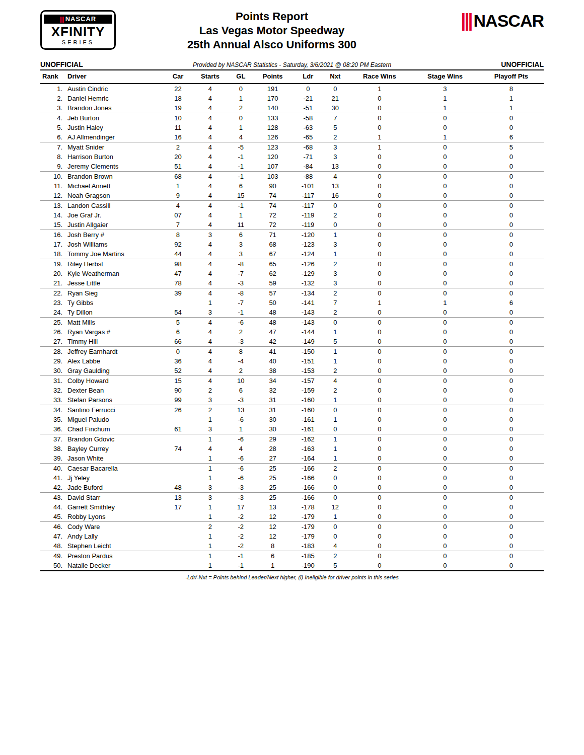|||NASCAR XFINITY SERIES
Points Report
Las Vegas Motor Speedway
25th Annual Alsco Uniforms 300
|||NASCAR
UNOFFICIAL Provided by NASCAR Statistics - Saturday, 3/6/2021 @ 08:20 PM Eastern UNOFFICIAL
| Rank | Driver | Car | Starts | GL | Points | Ldr | Nxt | Race Wins | Stage Wins | Playoff Pts |
| --- | --- | --- | --- | --- | --- | --- | --- | --- | --- | --- |
| 1. | Austin Cindric | 22 | 4 | 0 | 191 | 0 | 0 | 1 | 3 | 8 |
| 2. | Daniel Hemric | 18 | 4 | 1 | 170 | -21 | 21 | 0 | 1 | 1 |
| 3. | Brandon Jones | 19 | 4 | 2 | 140 | -51 | 30 | 0 | 1 | 1 |
| 4. | Jeb Burton | 10 | 4 | 0 | 133 | -58 | 7 | 0 | 0 | 0 |
| 5. | Justin Haley | 11 | 4 | 1 | 128 | -63 | 5 | 0 | 0 | 0 |
| 6. | AJ Allmendinger | 16 | 4 | 4 | 126 | -65 | 2 | 1 | 1 | 6 |
| 7. | Myatt Snider | 2 | 4 | -5 | 123 | -68 | 3 | 1 | 0 | 5 |
| 8. | Harrison Burton | 20 | 4 | -1 | 120 | -71 | 3 | 0 | 0 | 0 |
| 9. | Jeremy Clements | 51 | 4 | -1 | 107 | -84 | 13 | 0 | 0 | 0 |
| 10. | Brandon Brown | 68 | 4 | -1 | 103 | -88 | 4 | 0 | 0 | 0 |
| 11. | Michael Annett | 1 | 4 | 6 | 90 | -101 | 13 | 0 | 0 | 0 |
| 12. | Noah Gragson | 9 | 4 | 15 | 74 | -117 | 16 | 0 | 0 | 0 |
| 13. | Landon Cassill | 4 | 4 | -1 | 74 | -117 | 0 | 0 | 0 | 0 |
| 14. | Joe Graf Jr. | 07 | 4 | 1 | 72 | -119 | 2 | 0 | 0 | 0 |
| 15. | Justin Allgaier | 7 | 4 | 11 | 72 | -119 | 0 | 0 | 0 | 0 |
| 16. | Josh Berry # | 8 | 3 | 6 | 71 | -120 | 1 | 0 | 0 | 0 |
| 17. | Josh Williams | 92 | 4 | 3 | 68 | -123 | 3 | 0 | 0 | 0 |
| 18. | Tommy Joe Martins | 44 | 4 | 3 | 67 | -124 | 1 | 0 | 0 | 0 |
| 19. | Riley Herbst | 98 | 4 | -8 | 65 | -126 | 2 | 0 | 0 | 0 |
| 20. | Kyle Weatherman | 47 | 4 | -7 | 62 | -129 | 3 | 0 | 0 | 0 |
| 21. | Jesse Little | 78 | 4 | -3 | 59 | -132 | 3 | 0 | 0 | 0 |
| 22. | Ryan Sieg | 39 | 4 | -8 | 57 | -134 | 2 | 0 | 0 | 0 |
| 23. | Ty Gibbs | | 1 | -7 | 50 | -141 | 7 | 1 | 1 | 6 |
| 24. | Ty Dillon | 54 | 3 | -1 | 48 | -143 | 2 | 0 | 0 | 0 |
| 25. | Matt Mills | 5 | 4 | -6 | 48 | -143 | 0 | 0 | 0 | 0 |
| 26. | Ryan Vargas # | 6 | 4 | 2 | 47 | -144 | 1 | 0 | 0 | 0 |
| 27. | Timmy Hill | 66 | 4 | -3 | 42 | -149 | 5 | 0 | 0 | 0 |
| 28. | Jeffrey Earnhardt | 0 | 4 | 8 | 41 | -150 | 1 | 0 | 0 | 0 |
| 29. | Alex Labbe | 36 | 4 | -4 | 40 | -151 | 1 | 0 | 0 | 0 |
| 30. | Gray Gaulding | 52 | 4 | 2 | 38 | -153 | 2 | 0 | 0 | 0 |
| 31. | Colby Howard | 15 | 4 | 10 | 34 | -157 | 4 | 0 | 0 | 0 |
| 32. | Dexter Bean | 90 | 2 | 6 | 32 | -159 | 2 | 0 | 0 | 0 |
| 33. | Stefan Parsons | 99 | 3 | -3 | 31 | -160 | 1 | 0 | 0 | 0 |
| 34. | Santino Ferrucci | 26 | 2 | 13 | 31 | -160 | 0 | 0 | 0 | 0 |
| 35. | Miguel Paludo | | 1 | -6 | 30 | -161 | 1 | 0 | 0 | 0 |
| 36. | Chad Finchum | 61 | 3 | 1 | 30 | -161 | 0 | 0 | 0 | 0 |
| 37. | Brandon Gdovic | | 1 | -6 | 29 | -162 | 1 | 0 | 0 | 0 |
| 38. | Bayley Currey | 74 | 4 | 4 | 28 | -163 | 1 | 0 | 0 | 0 |
| 39. | Jason White | | 1 | -6 | 27 | -164 | 1 | 0 | 0 | 0 |
| 40. | Caesar Bacarella | | 1 | -6 | 25 | -166 | 2 | 0 | 0 | 0 |
| 41. | Jj Yeley | | 1 | -6 | 25 | -166 | 0 | 0 | 0 | 0 |
| 42. | Jade Buford | 48 | 3 | -3 | 25 | -166 | 0 | 0 | 0 | 0 |
| 43. | David Starr | 13 | 3 | -3 | 25 | -166 | 0 | 0 | 0 | 0 |
| 44. | Garrett Smithley | 17 | 1 | 17 | 13 | -178 | 12 | 0 | 0 | 0 |
| 45. | Robby Lyons | | 1 | -2 | 12 | -179 | 1 | 0 | 0 | 0 |
| 46. | Cody Ware | | 2 | -2 | 12 | -179 | 0 | 0 | 0 | 0 |
| 47. | Andy Lally | | 1 | -2 | 12 | -179 | 0 | 0 | 0 | 0 |
| 48. | Stephen Leicht | | 1 | -2 | 8 | -183 | 4 | 0 | 0 | 0 |
| 49. | Preston Pardus | | 1 | -1 | 6 | -185 | 2 | 0 | 0 | 0 |
| 50. | Natalie Decker | | 1 | -1 | 1 | -190 | 5 | 0 | 0 | 0 |
-Ldr/-Nxt = Points behind Leader/Next higher, (i) Ineligible for driver points in this series